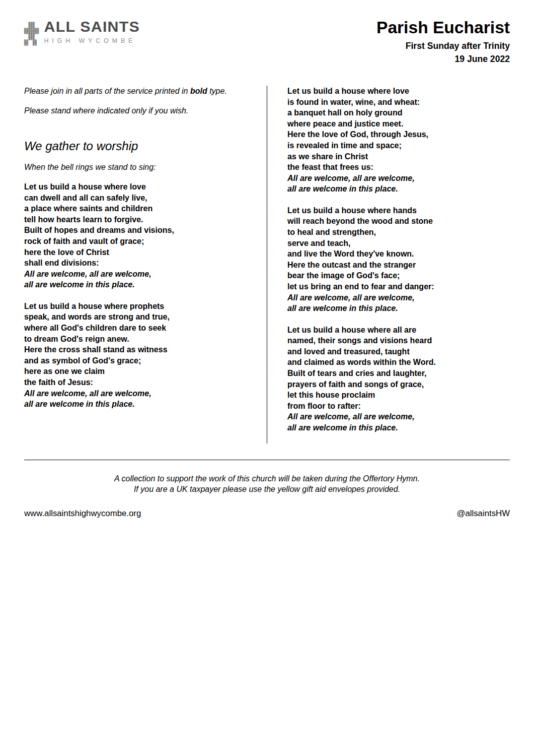███ ███ ███████ ███████ ███ ███ ██ ██ ██ ██
ALL SAINTS
HIGH WYCOMBE
Parish Eucharist
First Sunday after Trinity
19 June 2022
Please join in all parts of the service printed in bold type.
Please stand where indicated only if you wish.
We gather to worship
When the bell rings we stand to sing:
Let us build a house where love
can dwell and all can safely live,
a place where saints and children
tell how hearts learn to forgive.
Built of hopes and dreams and visions,
rock of faith and vault of grace;
here the love of Christ
shall end divisions:
All are welcome, all are welcome,
all are welcome in this place.
Let us build a house where prophets
speak, and words are strong and true,
where all God's children dare to seek
to dream God's reign anew.
Here the cross shall stand as witness
and as symbol of God's grace;
here as one we claim
the faith of Jesus:
All are welcome, all are welcome,
all are welcome in this place.
Let us build a house where love
is found in water, wine, and wheat:
a banquet hall on holy ground
where peace and justice meet.
Here the love of God, through Jesus,
is revealed in time and space;
as we share in Christ
the feast that frees us:
All are welcome, all are welcome,
all are welcome in this place.
Let us build a house where hands
will reach beyond the wood and stone
to heal and strengthen,
serve and teach,
and live the Word they've known.
Here the outcast and the stranger
bear the image of God's face;
let us bring an end to fear and danger:
All are welcome, all are welcome,
all are welcome in this place.
Let us build a house where all are
named, their songs and visions heard
and loved and treasured, taught
and claimed as words within the Word.
Built of tears and cries and laughter,
prayers of faith and songs of grace,
let this house proclaim
from floor to rafter:
All are welcome, all are welcome,
all are welcome in this place.
A collection to support the work of this church will be taken during the Offertory Hymn.
If you are a UK taxpayer please use the yellow gift aid envelopes provided.
www.allsaintshighwycombe.org @allsaintsHW